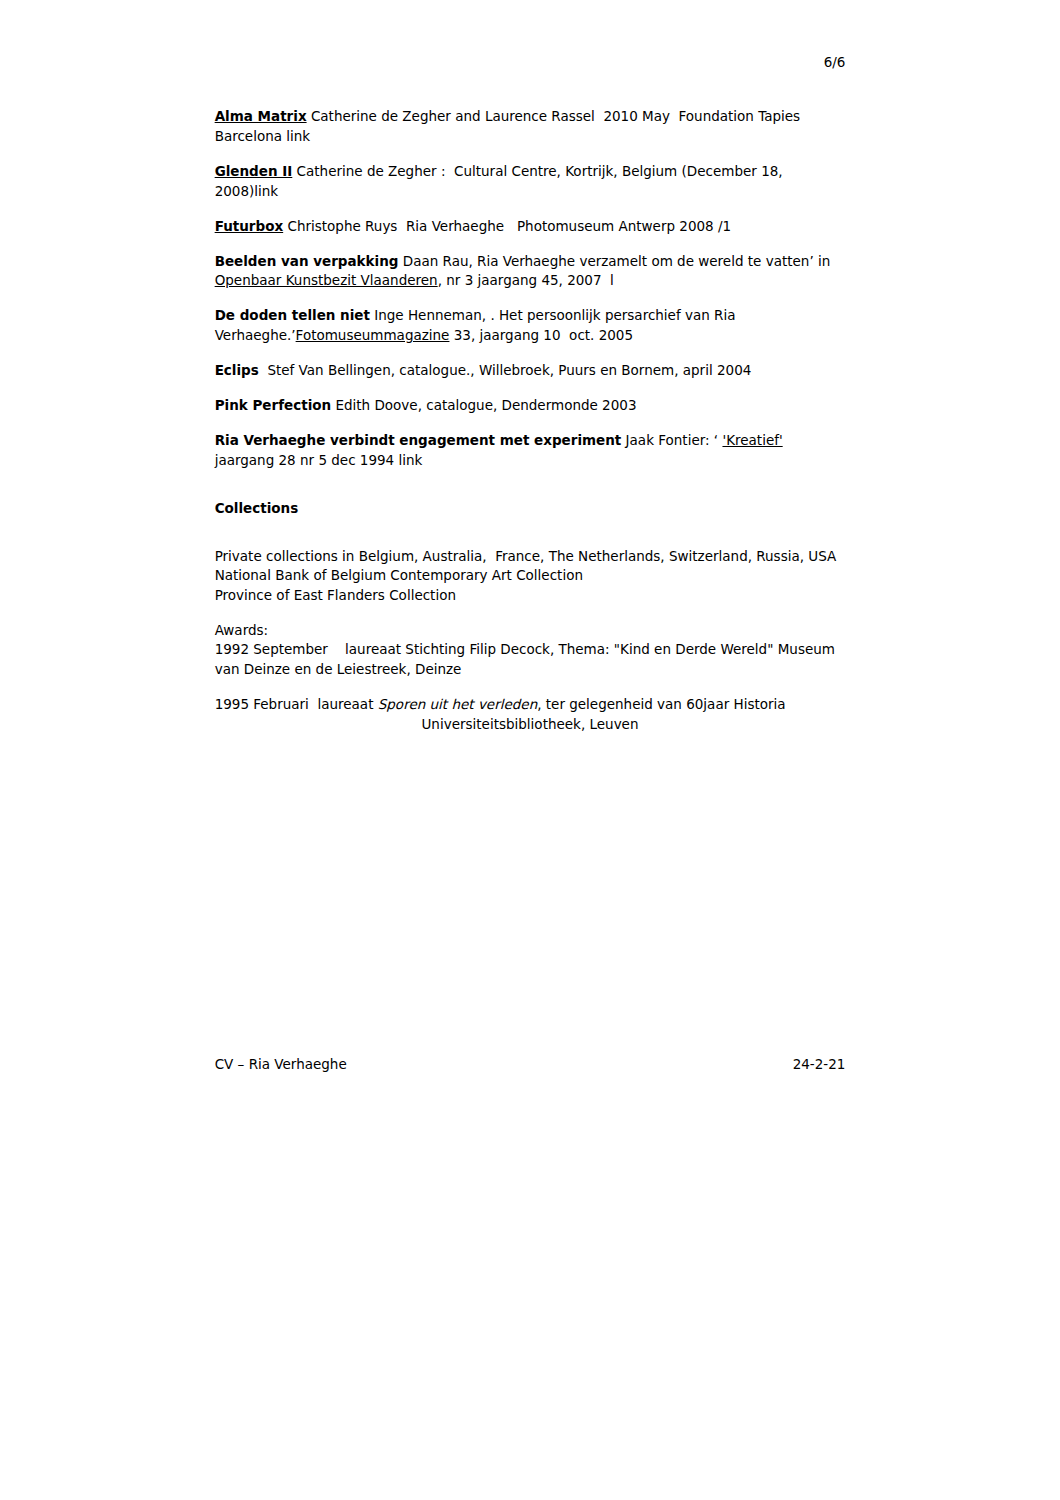6/6
Alma Matrix Catherine de Zegher and Laurence Rassel 2010 May Foundation Tapies Barcelona link
Glenden II Catherine de Zegher : Cultural Centre, Kortrijk, Belgium (December 18, 2008)link
Futurbox Christophe Ruys Ria Verhaeghe Photomuseum Antwerp 2008 /1
Beelden van verpakking Daan Rau, Ria Verhaeghe verzamelt om de wereld te vatten’ in Openbaar Kunstbezit Vlaanderen, nr 3 jaargang 45, 2007 l
De doden tellen niet Inge Henneman, . Het persoonlijk persarchief van Ria Verhaeghe.’Fotomuseummagazine 33, jaargang 10 oct. 2005
Eclips Stef Van Bellingen, catalogue., Willebroek, Puurs en Bornem, april 2004
Pink Perfection Edith Doove, catalogue, Dendermonde 2003
Ria Verhaeghe verbindt engagement met experiment Jaak Fontier: ‘ 'Kreatief' jaargang 28 nr 5 dec 1994 link
Collections
Private collections in Belgium, Australia, France, The Netherlands, Switzerland, Russia, USA
National Bank of Belgium Contemporary Art Collection
Province of East Flanders Collection
Awards:
1992 September laureaat Stichting Filip Decock, Thema: "Kind en Derde Wereld" Museum van Deinze en de Leiestreek, Deinze
1995 Februari laureaat Sporen uit het verleden, ter gelegenheid van 60jaar Historia Universiteitsbibliotheek, Leuven
CV – Ria Verhaeghe 24-2-21